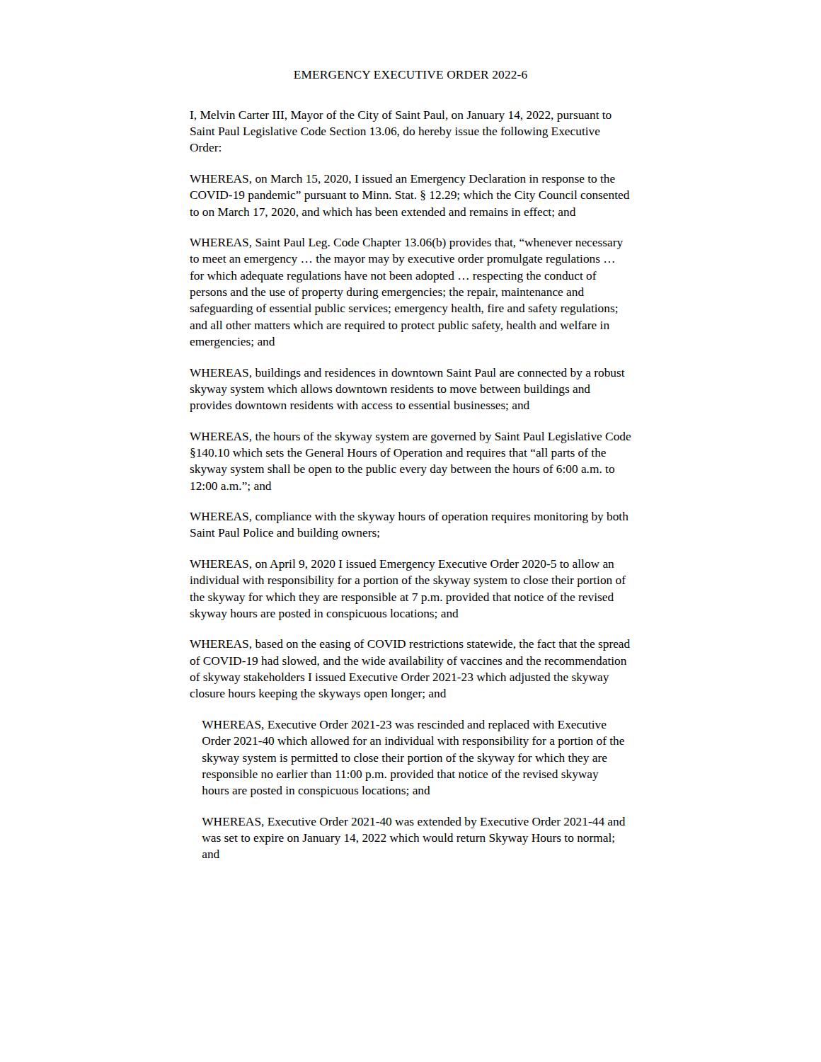EMERGENCY EXECUTIVE ORDER 2022-6
I, Melvin Carter III, Mayor of the City of Saint Paul, on January 14, 2022, pursuant to Saint Paul Legislative Code Section 13.06, do hereby issue the following Executive Order:
WHEREAS, on March 15, 2020, I issued an Emergency Declaration in response to the COVID-19 pandemic” pursuant to Minn. Stat. § 12.29; which the City Council consented to on March 17, 2020, and which has been extended and remains in effect; and
WHEREAS, Saint Paul Leg. Code Chapter 13.06(b) provides that, “whenever necessary to meet an emergency … the mayor may by executive order promulgate regulations … for which adequate regulations have not been adopted … respecting the conduct of persons and the use of property during emergencies; the repair, maintenance and safeguarding of essential public services; emergency health, fire and safety regulations; and all other matters which are required to protect public safety, health and welfare in emergencies; and
WHEREAS, buildings and residences in downtown Saint Paul are connected by a robust skyway system which allows downtown residents to move between buildings and provides downtown residents with access to essential businesses; and
WHEREAS, the hours of the skyway system are governed by Saint Paul Legislative Code §140.10 which sets the General Hours of Operation and requires that “all parts of the skyway system shall be open to the public every day between the hours of 6:00 a.m. to 12:00 a.m.”; and
WHEREAS, compliance with the skyway hours of operation requires monitoring by both Saint Paul Police and building owners;
WHEREAS, on April 9, 2020 I issued Emergency Executive Order 2020-5 to allow an individual with responsibility for a portion of the skyway system to close their portion of the skyway for which they are responsible at 7 p.m. provided that notice of the revised skyway hours are posted in conspicuous locations; and
WHEREAS, based on the easing of COVID restrictions statewide, the fact that the spread of COVID-19 had slowed, and the wide availability of vaccines and the recommendation of skyway stakeholders I issued Executive Order 2021-23 which adjusted the skyway closure hours keeping the skyways open longer; and
WHEREAS, Executive Order 2021-23 was rescinded and replaced with Executive Order 2021-40 which allowed for an individual with responsibility for a portion of the skyway system is permitted to close their portion of the skyway for which they are responsible no earlier than 11:00 p.m. provided that notice of the revised skyway hours are posted in conspicuous locations; and
WHEREAS, Executive Order 2021-40 was extended by Executive Order 2021-44 and was set to expire on January 14, 2022 which would return Skyway Hours to normal; and